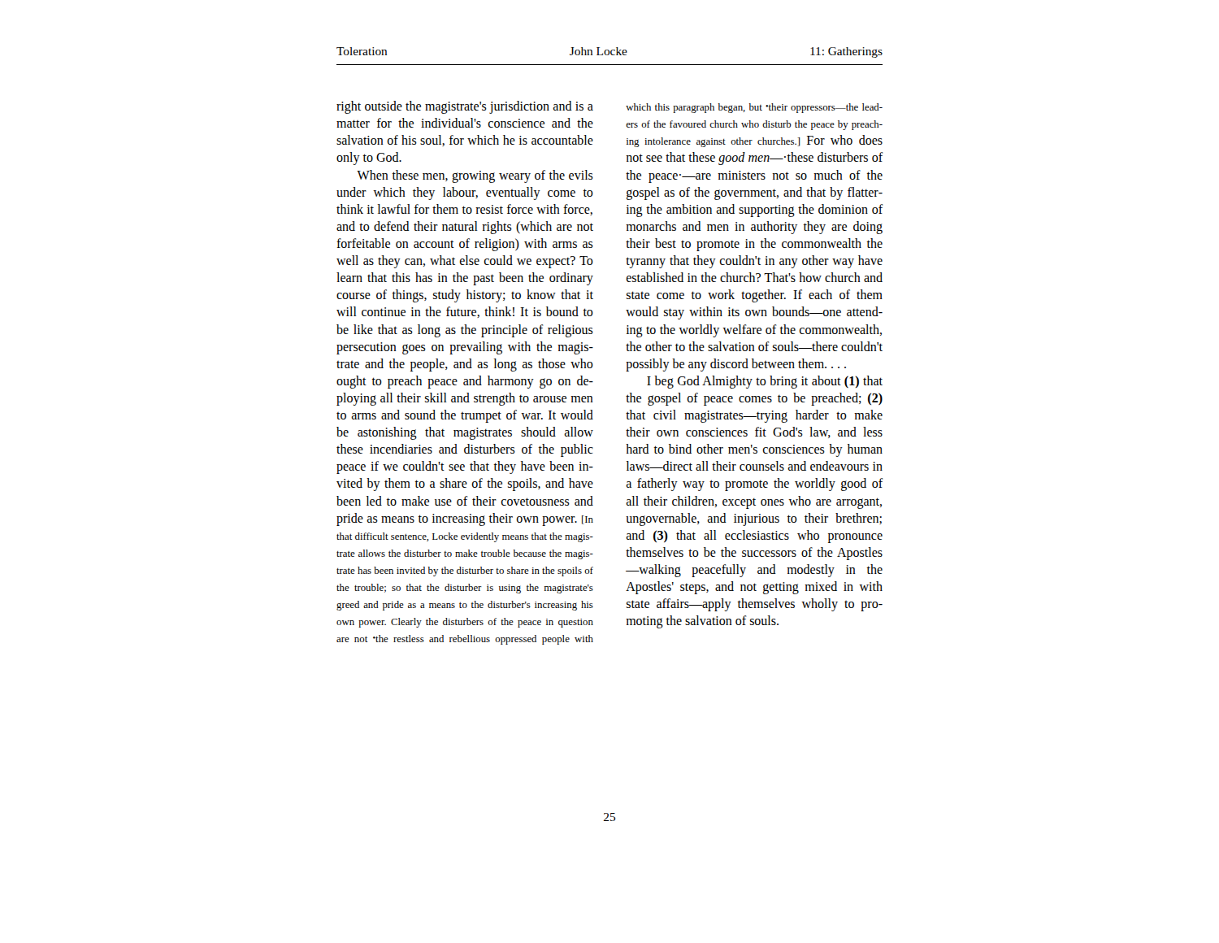Toleration John Locke 11: Gatherings
right outside the magistrate's jurisdiction and is a matter for the individual's conscience and the salvation of his soul, for which he is accountable only to God.
When these men, growing weary of the evils under which they labour, eventually come to think it lawful for them to resist force with force, and to defend their natural rights (which are not forfeitable on account of religion) with arms as well as they can, what else could we expect? To learn that this has in the past been the ordinary course of things, study history; to know that it will continue in the future, think! It is bound to be like that as long as the principle of religious persecution goes on prevailing with the magistrate and the people, and as long as those who ought to preach peace and harmony go on deploying all their skill and strength to arouse men to arms and sound the trumpet of war. It would be astonishing that magistrates should allow these incendiaries and disturbers of the public peace if we couldn't see that they have been invited by them to a share of the spoils, and have been led to make use of their covetousness and pride as means to increasing their own power. [In that difficult sentence, Locke evidently means that the magistrate allows the disturber to make trouble because the magistrate has been invited by the disturber to share in the spoils of the trouble; so that the disturber is using the magistrate's greed and pride as a means to the disturber's increasing his own power. Clearly the disturbers of the peace in question are not •the restless and rebellious oppressed people with which this paragraph began, but •their oppressors—the leaders of the favoured church who disturb the peace by preaching intolerance against other churches.] For who does not see that these good men—·these disturbers of the peace·—are ministers not so much of the gospel as of the government, and that by flattering the ambition and supporting the dominion of monarchs and men in authority they are doing their best to promote in the commonwealth the tyranny that they couldn't in any other way have established in the church? That's how church and state come to work together. If each of them would stay within its own bounds—one attending to the worldly welfare of the commonwealth, the other to the salvation of souls—there couldn't possibly be any discord between them. . . .
I beg God Almighty to bring it about (1) that the gospel of peace comes to be preached; (2) that civil magistrates—trying harder to make their own consciences fit God's law, and less hard to bind other men's consciences by human laws—direct all their counsels and endeavours in a fatherly way to promote the worldly good of all their children, except ones who are arrogant, ungovernable, and injurious to their brethren; and (3) that all ecclesiastics who pronounce themselves to be the successors of the Apostles—walking peacefully and modestly in the Apostles' steps, and not getting mixed in with state affairs—apply themselves wholly to promoting the salvation of souls.
25